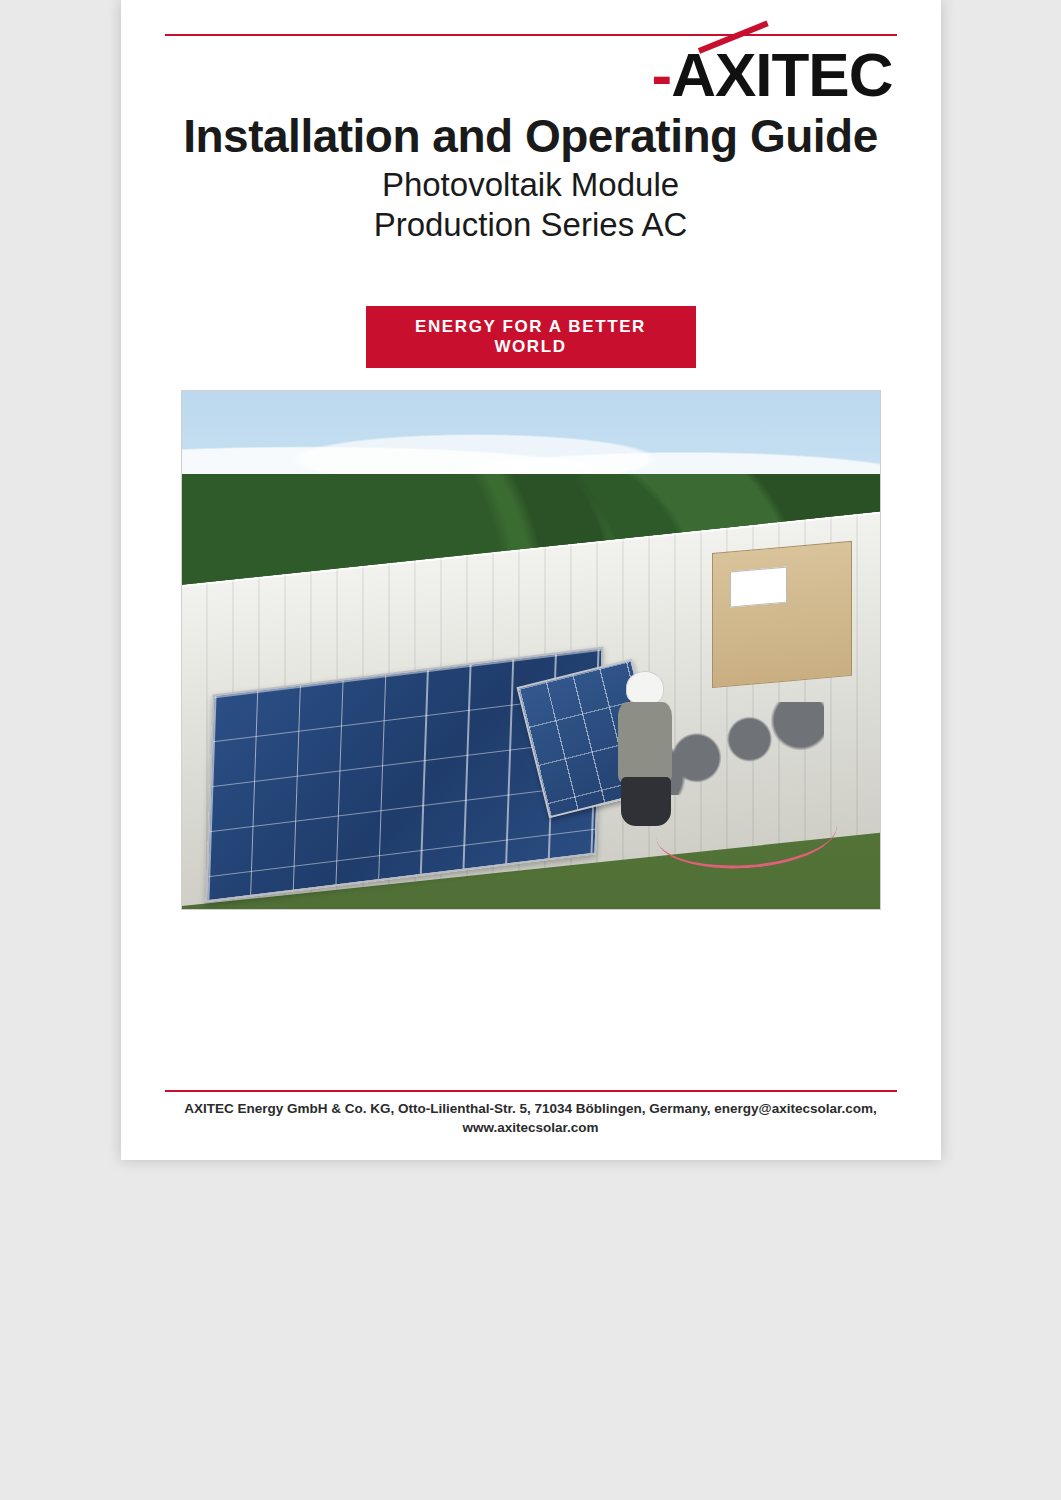-AXITEC
Installation and Operating Guide
Photovoltaik Module
Production Series AC
ENERGY FOR A BETTER WORLD
AXITEC Energy GmbH & Co. KG, Otto-Lilienthal-Str. 5, 71034 Böblingen, Germany, energy@axitecsolar.com, www.axitecsolar.com